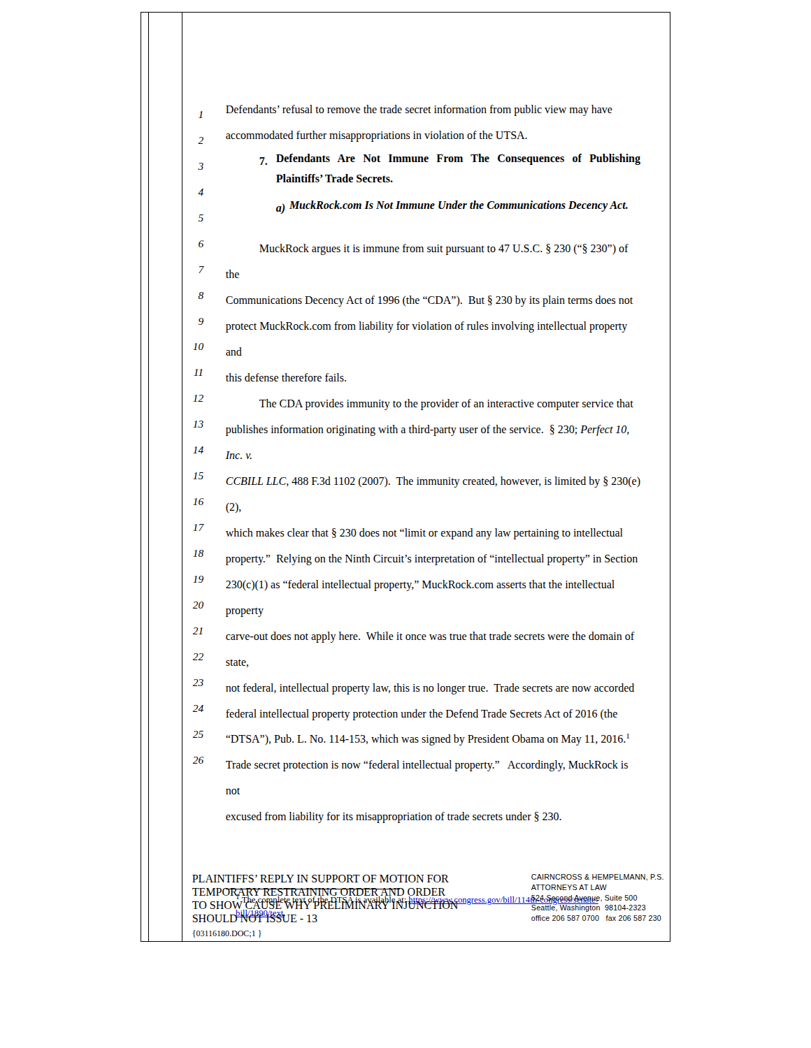1
2
3
4
5
6
7
8
9
10
11
12
13
14
15
16
17
18
19
20
21
22
23
24
25
26
Defendants’ refusal to remove the trade secret information from public view may have
accommodated further misappropriations in violation of the UTSA.
7.
Defendants Are Not Immune From The Consequences of Publishing Plaintiffs’ Trade Secrets.
a)
MuckRock.com Is Not Immune Under the Communications Decency Act.
MuckRock argues it is immune from suit pursuant to 47 U.S.C. § 230 (“§ 230”) of the
Communications Decency Act of 1996 (the “CDA”). But § 230 by its plain terms does not
protect MuckRock.com from liability for violation of rules involving intellectual property and
this defense therefore fails.
The CDA provides immunity to the provider of an interactive computer service that
publishes information originating with a third-party user of the service. § 230; Perfect 10, Inc. v.
CCBILL LLC, 488 F.3d 1102 (2007). The immunity created, however, is limited by § 230(e)(2),
which makes clear that § 230 does not “limit or expand any law pertaining to intellectual
property.” Relying on the Ninth Circuit’s interpretation of “intellectual property” in Section
230(c)(1) as “federal intellectual property,” MuckRock.com asserts that the intellectual property
carve-out does not apply here. While it once was true that trade secrets were the domain of state,
not federal, intellectual property law, this is no longer true. Trade secrets are now accorded
federal intellectual property protection under the Defend Trade Secrets Act of 2016 (the
“DTSA”), Pub. L. No. 114-153, which was signed by President Obama on May 11, 2016.1
Trade secret protection is now “federal intellectual property.” Accordingly, MuckRock is not
excused from liability for its misappropriation of trade secrets under § 230.
1 The complete text of the DTSA is available at: https://www.congress.gov/bill/114th-congress/senate-bill/1890/text.
PLAINTIFFS’ REPLY IN SUPPORT OF MOTION FOR
TEMPORARY RESTRAINING ORDER AND ORDER
TO SHOW CAUSE WHY PRELIMINARY INJUNCTION
SHOULD NOT ISSUE - 13
CAIRNCROSS & HEMPELMANN, P.S.
ATTORNEYS AT LAW
524 Second Avenue, Suite 500
Seattle, Washington 98104-2323
office 206 587 0700 fax 206 587 230
{03116180.DOC;1 }